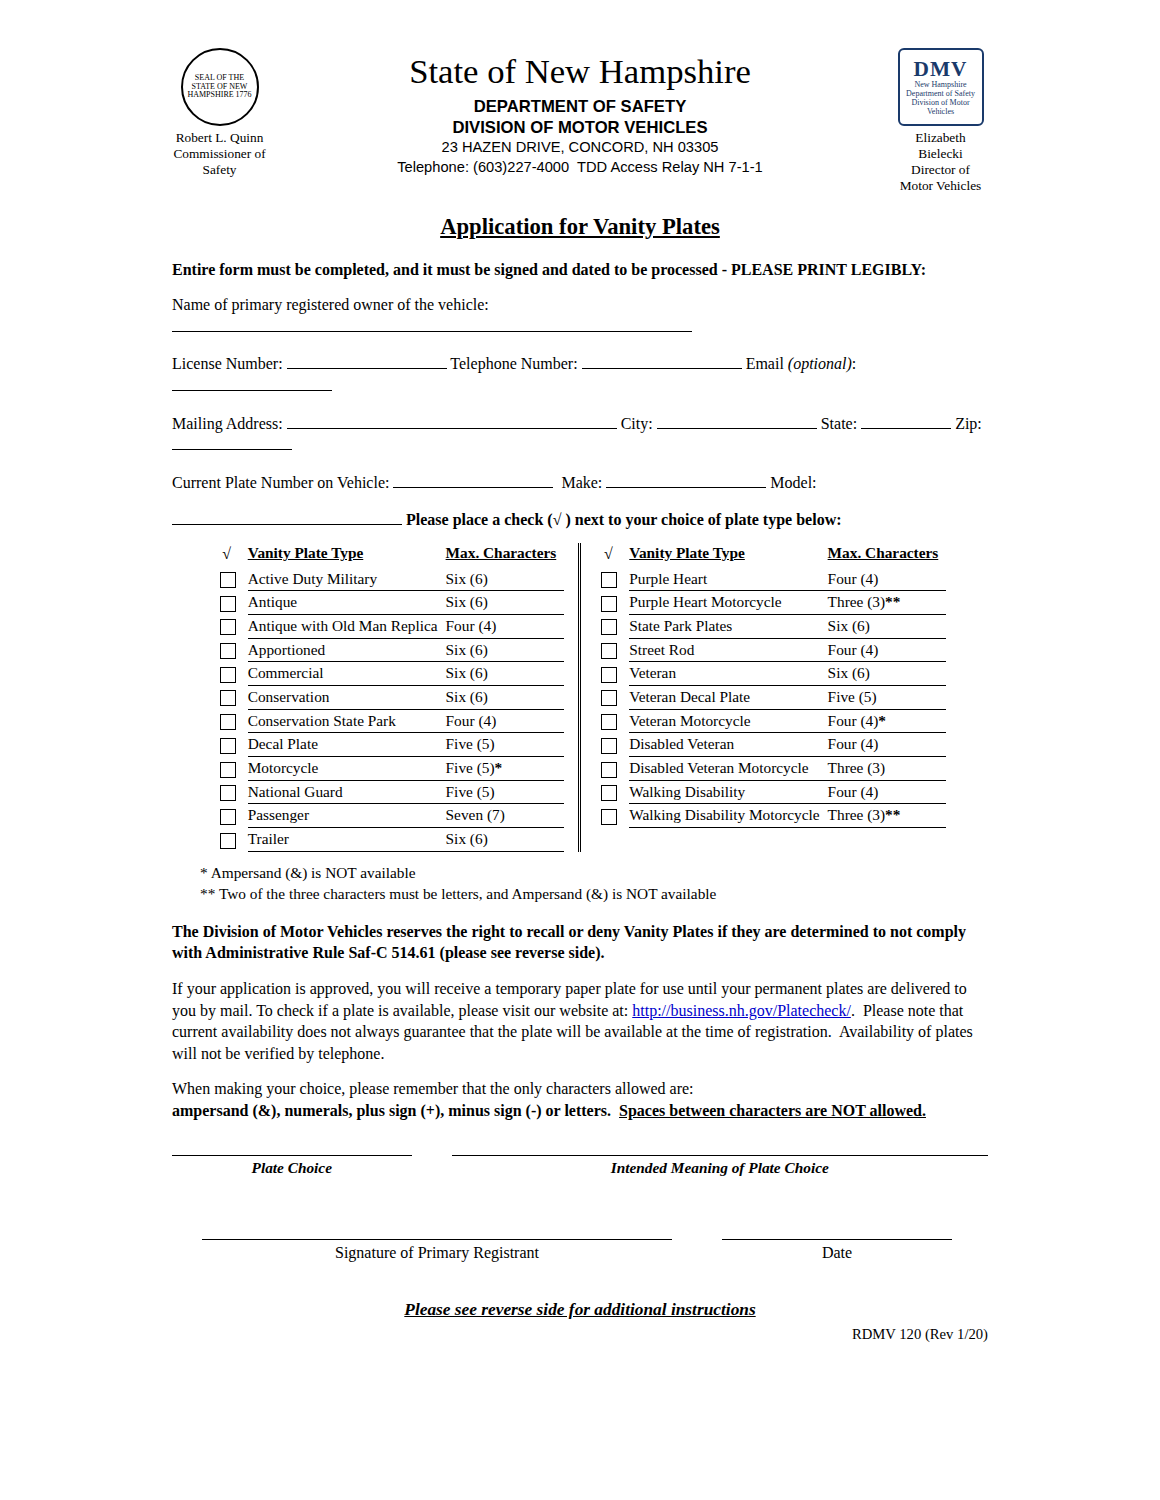SEAL OF THE STATE OF NEW HAMPSHIRE 1776
Robert L. Quinn
Commissioner of Safety
State of New Hampshire
DEPARTMENT OF SAFETY
DIVISION OF MOTOR VEHICLES
23 HAZEN DRIVE, CONCORD, NH 03305
Telephone: (603)227-4000 TDD Access Relay NH 7-1-1
DMV New Hampshire Department of Safety Division of Motor Vehicles
Elizabeth Bielecki
Director of Motor Vehicles
Application for Vanity Plates
Entire form must be completed, and it must be signed and dated to be processed - PLEASE PRINT LEGIBLY:
Name of primary registered owner of the vehicle:
License Number: Telephone Number: Email (optional):
Mailing Address: City: State: Zip:
Current Plate Number on Vehicle: Make: Model:
Please place a check (√ ) next to your choice of plate type below:
| √ | Vanity Plate Type | Max. Characters |
| --- | --- | --- |
| | Active Duty Military | Six (6) |
| | Antique | Six (6) |
| | Antique with Old Man Replica | Four (4) |
| | Apportioned | Six (6) |
| | Commercial | Six (6) |
| | Conservation | Six (6) |
| | Conservation State Park | Four (4) |
| | Decal Plate | Five (5) |
| | Motorcycle | Five (5) * |
| | National Guard | Five (5) |
| | Passenger | Seven (7) |
| | Trailer | Six (6) |
| √ | Vanity Plate Type | Max. Characters |
| --- | --- | --- |
| | Purple Heart | Four (4) |
| | Purple Heart Motorcycle | Three (3) ** |
| | State Park Plates | Six (6) |
| | Street Rod | Four (4) |
| | Veteran | Six (6) |
| | Veteran Decal Plate | Five (5) |
| | Veteran Motorcycle | Four (4) * |
| | Disabled Veteran | Four (4) |
| | Disabled Veteran Motorcycle | Three (3) |
| | Walking Disability | Four (4) |
| | Walking Disability Motorcycle | Three (3) ** |
* Ampersand (&) is NOT available
** Two of the three characters must be letters, and Ampersand (&) is NOT available
The Division of Motor Vehicles reserves the right to recall or deny Vanity Plates if they are determined to not comply with Administrative Rule Saf-C 514.61 (please see reverse side).
If your application is approved, you will receive a temporary paper plate for use until your permanent plates are delivered to you by mail. To check if a plate is available, please visit our website at: http://business.nh.gov/Platecheck/. Please note that current availability does not always guarantee that the plate will be available at the time of registration. Availability of plates will not be verified by telephone.
When making your choice, please remember that the only characters allowed are:
ampersand (&), numerals, plus sign (+), minus sign (-) or letters. Spaces between characters are NOT allowed.
Plate Choice
Intended Meaning of Plate Choice
Signature of Primary Registrant
Date
Please see reverse side for additional instructions
RDMV 120 (Rev 1/20)